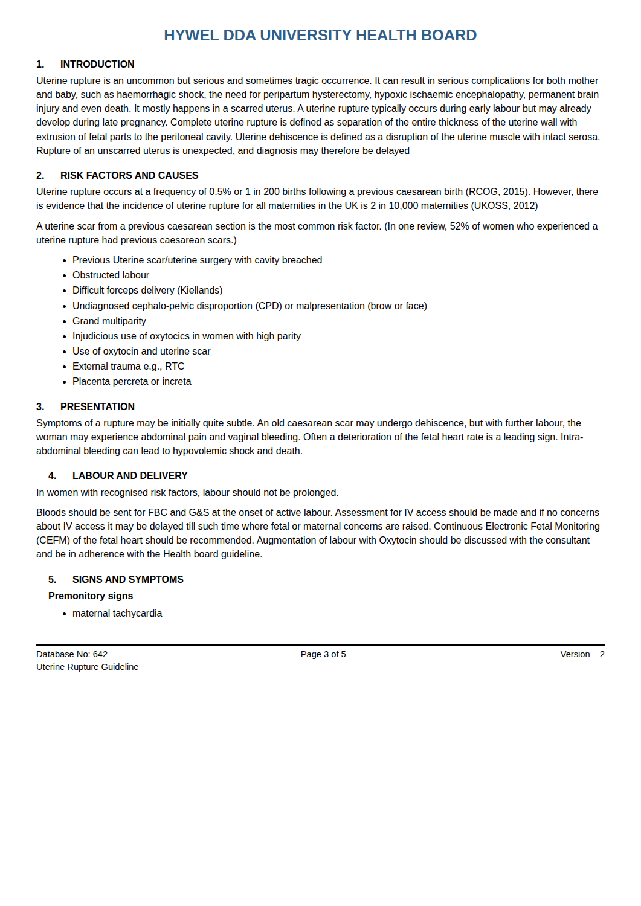HYWEL DDA UNIVERSITY HEALTH BOARD
1. INTRODUCTION
Uterine rupture is an uncommon but serious and sometimes tragic occurrence. It can result in serious complications for both mother and baby, such as haemorrhagic shock, the need for peripartum hysterectomy, hypoxic ischaemic encephalopathy, permanent brain injury and even death. It mostly happens in a scarred uterus. A uterine rupture typically occurs during early labour but may already develop during late pregnancy. Complete uterine rupture is defined as separation of the entire thickness of the uterine wall with extrusion of fetal parts to the peritoneal cavity. Uterine dehiscence is defined as a disruption of the uterine muscle with intact serosa. Rupture of an unscarred uterus is unexpected, and diagnosis may therefore be delayed
2. RISK FACTORS AND CAUSES
Uterine rupture occurs at a frequency of 0.5% or 1 in 200 births following a previous caesarean birth (RCOG, 2015). However, there is evidence that the incidence of uterine rupture for all maternities in the UK is 2 in 10,000 maternities (UKOSS, 2012)
A uterine scar from a previous caesarean section is the most common risk factor. (In one review, 52% of women who experienced a uterine rupture had previous caesarean scars.)
Previous Uterine scar/uterine surgery with cavity breached
Obstructed labour
Difficult forceps delivery (Kiellands)
Undiagnosed cephalo-pelvic disproportion (CPD) or malpresentation (brow or face)
Grand multiparity
Injudicious use of oxytocics in women with high parity
Use of oxytocin and uterine scar
External trauma e.g., RTC
Placenta percreta or increta
3. PRESENTATION
Symptoms of a rupture may be initially quite subtle. An old caesarean scar may undergo dehiscence, but with further labour, the woman may experience abdominal pain and vaginal bleeding. Often a deterioration of the fetal heart rate is a leading sign. Intra-abdominal bleeding can lead to hypovolemic shock and death.
4. LABOUR AND DELIVERY
In women with recognised risk factors, labour should not be prolonged.
Bloods should be sent for FBC and G&S at the onset of active labour. Assessment for IV access should be made and if no concerns about IV access it may be delayed till such time where fetal or maternal concerns are raised. Continuous Electronic Fetal Monitoring (CEFM) of the fetal heart should be recommended. Augmentation of labour with Oxytocin should be discussed with the consultant and be in adherence with the Health board guideline.
5. SIGNS AND SYMPTOMS
Premonitory signs
maternal tachycardia
| Database No: 642 | Page 3 of 5 | Version 2 |
| Uterine Rupture Guideline | | |